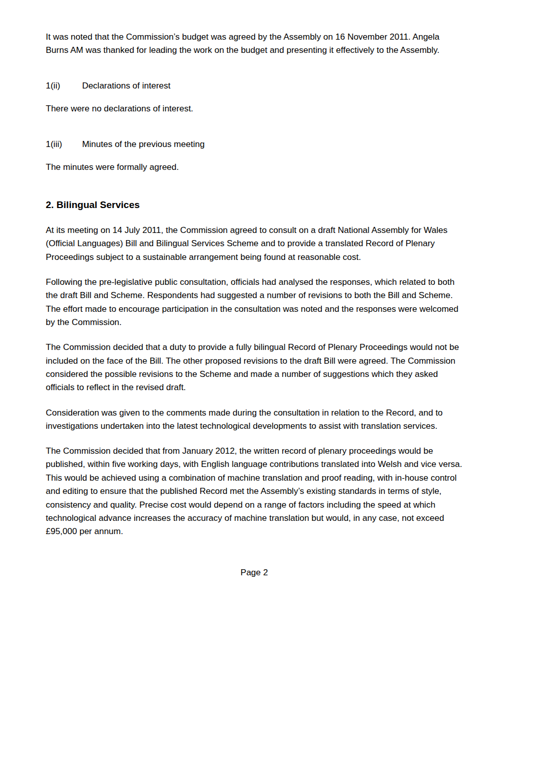It was noted that the Commission’s budget was agreed by the Assembly on 16 November 2011. Angela Burns AM was thanked for leading the work on the budget and presenting it effectively to the Assembly.
1(ii) Declarations of interest
There were no declarations of interest.
1(iii) Minutes of the previous meeting
The minutes were formally agreed.
2. Bilingual Services
At its meeting on 14 July 2011, the Commission agreed to consult on a draft National Assembly for Wales (Official Languages) Bill and Bilingual Services Scheme and to provide a translated Record of Plenary Proceedings subject to a sustainable arrangement being found at reasonable cost.
Following the pre-legislative public consultation, officials had analysed the responses, which related to both the draft Bill and Scheme. Respondents had suggested a number of revisions to both the Bill and Scheme. The effort made to encourage participation in the consultation was noted and the responses were welcomed by the Commission.
The Commission decided that a duty to provide a fully bilingual Record of Plenary Proceedings would not be included on the face of the Bill. The other proposed revisions to the draft Bill were agreed. The Commission considered the possible revisions to the Scheme and made a number of suggestions which they asked officials to reflect in the revised draft.
Consideration was given to the comments made during the consultation in relation to the Record, and to investigations undertaken into the latest technological developments to assist with translation services.
The Commission decided that from January 2012, the written record of plenary proceedings would be published, within five working days, with English language contributions translated into Welsh and vice versa. This would be achieved using a combination of machine translation and proof reading, with in-house control and editing to ensure that the published Record met the Assembly’s existing standards in terms of style, consistency and quality. Precise cost would depend on a range of factors including the speed at which technological advance increases the accuracy of machine translation but would, in any case, not exceed £95,000 per annum.
Page 2